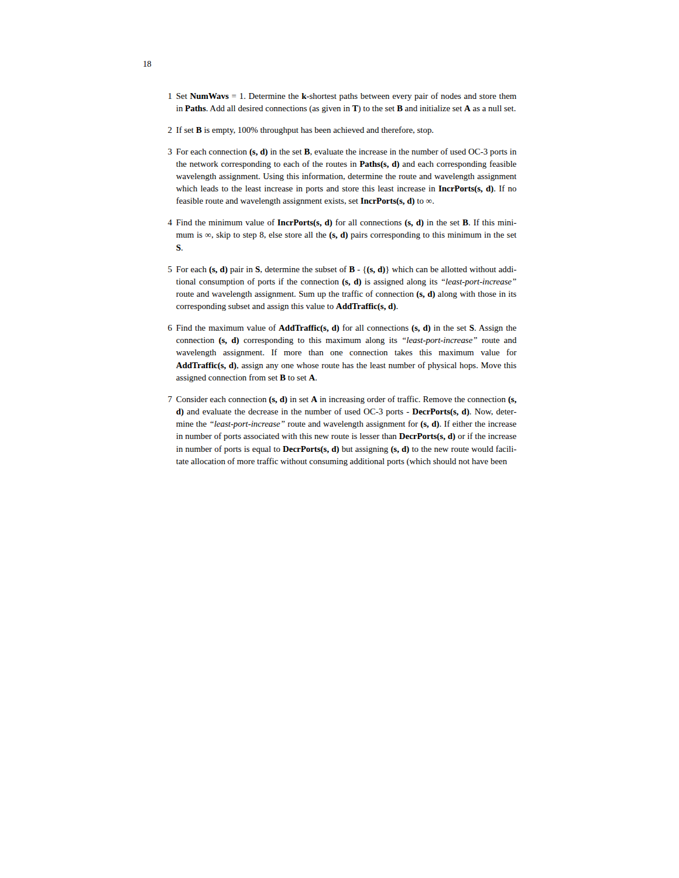18
1 Set NumWavs = 1. Determine the k-shortest paths between every pair of nodes and store them in Paths. Add all desired connections (as given in T) to the set B and initialize set A as a null set.
2 If set B is empty, 100% throughput has been achieved and therefore, stop.
3 For each connection (s, d) in the set B, evaluate the increase in the number of used OC-3 ports in the network corresponding to each of the routes in Paths(s, d) and each corresponding feasible wavelength assignment. Using this information, determine the route and wavelength assignment which leads to the least increase in ports and store this least increase in IncrPorts(s, d). If no feasible route and wavelength assignment exists, set IncrPorts(s, d) to ∞.
4 Find the minimum value of IncrPorts(s, d) for all connections (s, d) in the set B. If this minimum is ∞, skip to step 8, else store all the (s, d) pairs corresponding to this minimum in the set S.
5 For each (s, d) pair in S, determine the subset of B - {(s, d)} which can be allotted without additional consumption of ports if the connection (s, d) is assigned along its “least-port-increase” route and wavelength assignment. Sum up the traffic of connection (s, d) along with those in its corresponding subset and assign this value to AddTraffic(s, d).
6 Find the maximum value of AddTraffic(s, d) for all connections (s, d) in the set S. Assign the connection (s, d) corresponding to this maximum along its “least-port-increase” route and wavelength assignment. If more than one connection takes this maximum value for AddTraffic(s, d), assign any one whose route has the least number of physical hops. Move this assigned connection from set B to set A.
7 Consider each connection (s, d) in set A in increasing order of traffic. Remove the connection (s, d) and evaluate the decrease in the number of used OC-3 ports - DecrPorts(s, d). Now, determine the “least-port-increase” route and wavelength assignment for (s, d). If either the increase in number of ports associated with this new route is lesser than DecrPorts(s, d) or if the increase in number of ports is equal to DecrPorts(s, d) but assigning (s, d) to the new route would facilitate allocation of more traffic without consuming additional ports (which should not have been